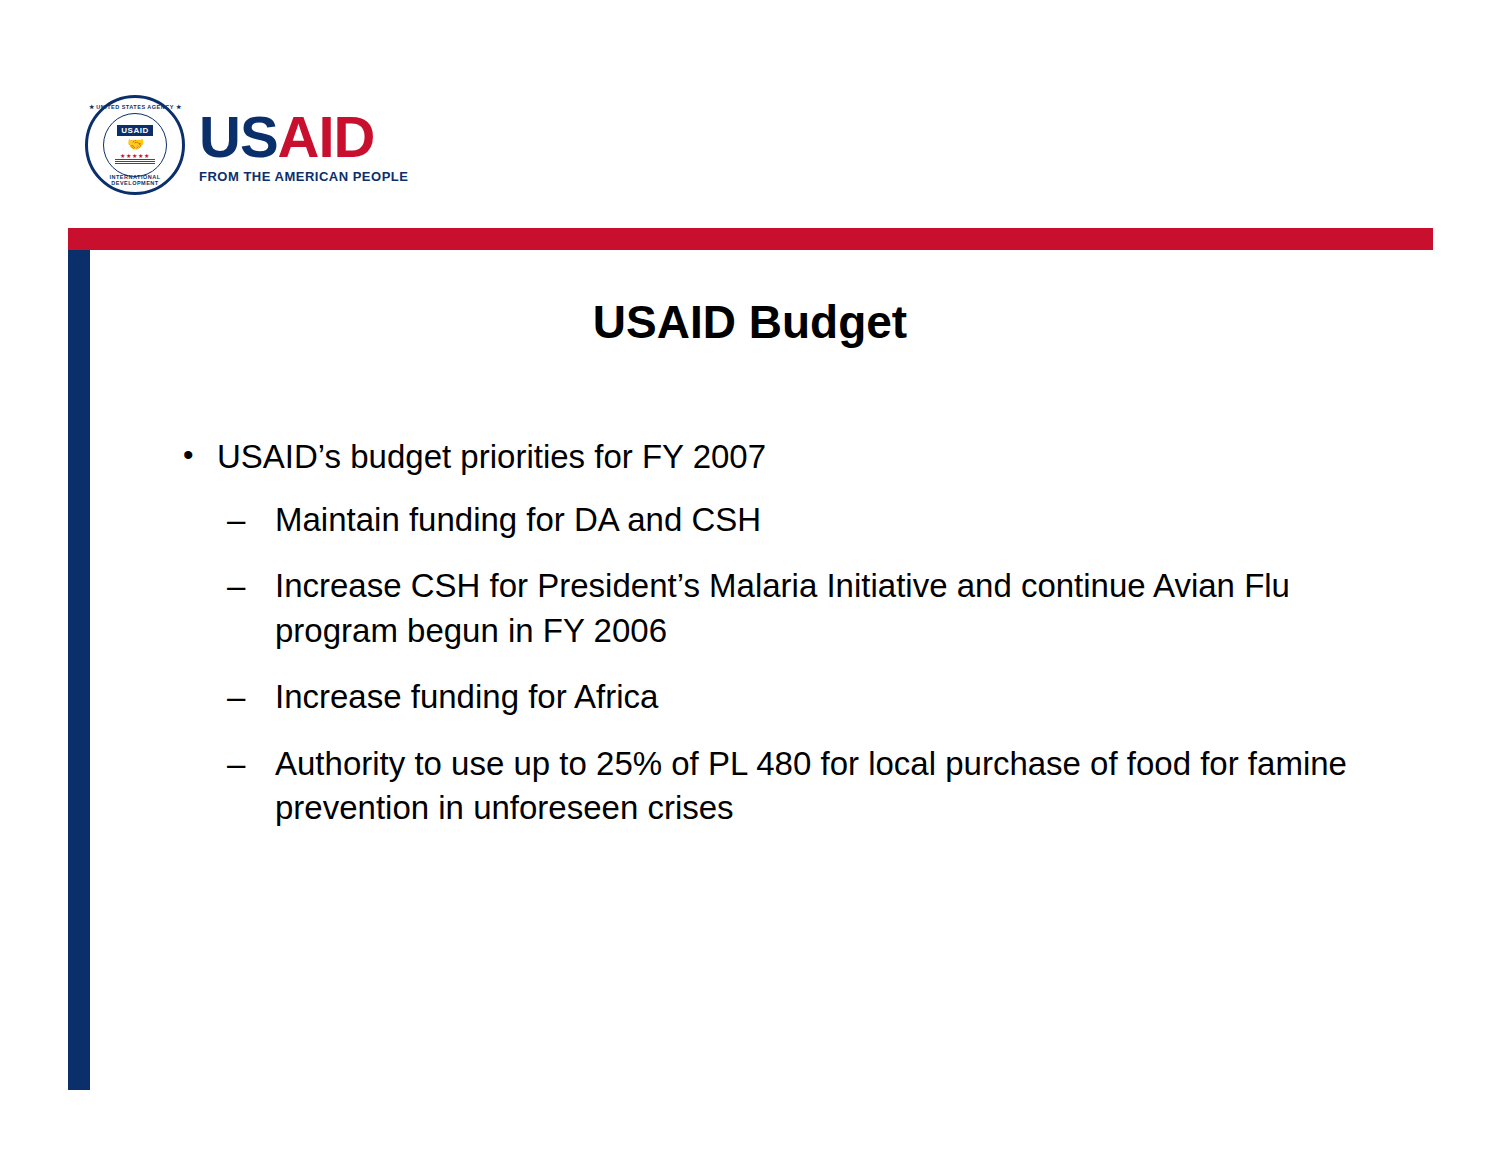★ UNITED STATES AGENCY ★
INTERNATIONAL DEVELOPMENT
USAID
🤝
★★★★★
US AID
FROM THE AMERICAN PEOPLE
USAID Budget
USAID’s budget priorities for FY 2007
Maintain funding for DA and CSH
Increase CSH for President’s Malaria Initiative and continue Avian Flu program begun in FY 2006
Increase funding for Africa
Authority to use up to 25% of PL 480 for local purchase of food for famine prevention in unforeseen crises